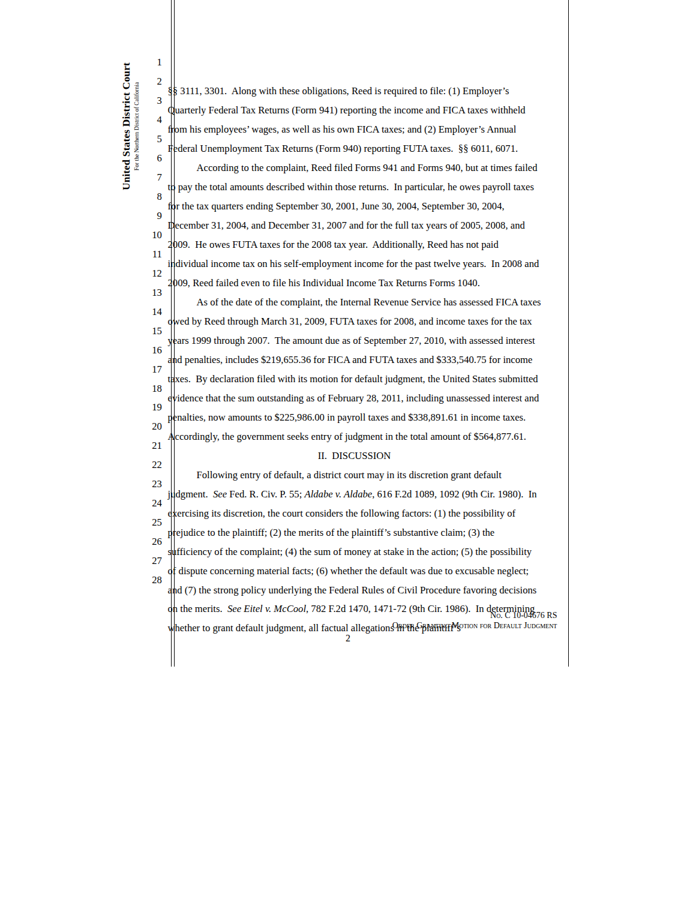United States District Court For the Northern District of California
1
2
3
4
5
6
7
8
9
10
11
12
13
14
15
16
17
18
19
20
21
22
23
24
25
26
27
28
§§ 3111, 3301. Along with these obligations, Reed is required to file: (1) Employer’s Quarterly Federal Tax Returns (Form 941) reporting the income and FICA taxes withheld from his employees’ wages, as well as his own FICA taxes; and (2) Employer’s Annual Federal Unemployment Tax Returns (Form 940) reporting FUTA taxes. §§ 6011, 6071.
According to the complaint, Reed filed Forms 941 and Forms 940, but at times failed to pay the total amounts described within those returns. In particular, he owes payroll taxes for the tax quarters ending September 30, 2001, June 30, 2004, September 30, 2004, December 31, 2004, and December 31, 2007 and for the full tax years of 2005, 2008, and 2009. He owes FUTA taxes for the 2008 tax year. Additionally, Reed has not paid individual income tax on his self-employment income for the past twelve years. In 2008 and 2009, Reed failed even to file his Individual Income Tax Returns Forms 1040.
As of the date of the complaint, the Internal Revenue Service has assessed FICA taxes owed by Reed through March 31, 2009, FUTA taxes for 2008, and income taxes for the tax years 1999 through 2007. The amount due as of September 27, 2010, with assessed interest and penalties, includes $219,655.36 for FICA and FUTA taxes and $333,540.75 for income taxes. By declaration filed with its motion for default judgment, the United States submitted evidence that the sum outstanding as of February 28, 2011, including unassessed interest and penalties, now amounts to $225,986.00 in payroll taxes and $338,891.61 in income taxes. Accordingly, the government seeks entry of judgment in the total amount of $564,877.61.
II. DISCUSSION
Following entry of default, a district court may in its discretion grant default judgment. See Fed. R. Civ. P. 55; Aldabe v. Aldabe, 616 F.2d 1089, 1092 (9th Cir. 1980). In exercising its discretion, the court considers the following factors: (1) the possibility of prejudice to the plaintiff; (2) the merits of the plaintiff’s substantive claim; (3) the sufficiency of the complaint; (4) the sum of money at stake in the action; (5) the possibility of dispute concerning material facts; (6) whether the default was due to excusable neglect; and (7) the strong policy underlying the Federal Rules of Civil Procedure favoring decisions on the merits. See Eitel v. McCool, 782 F.2d 1470, 1471-72 (9th Cir. 1986). In determining whether to grant default judgment, all factual allegations in the plaintiff’s
No. C 10-04676 RS
Order Granting Motion for Default Judgment
2